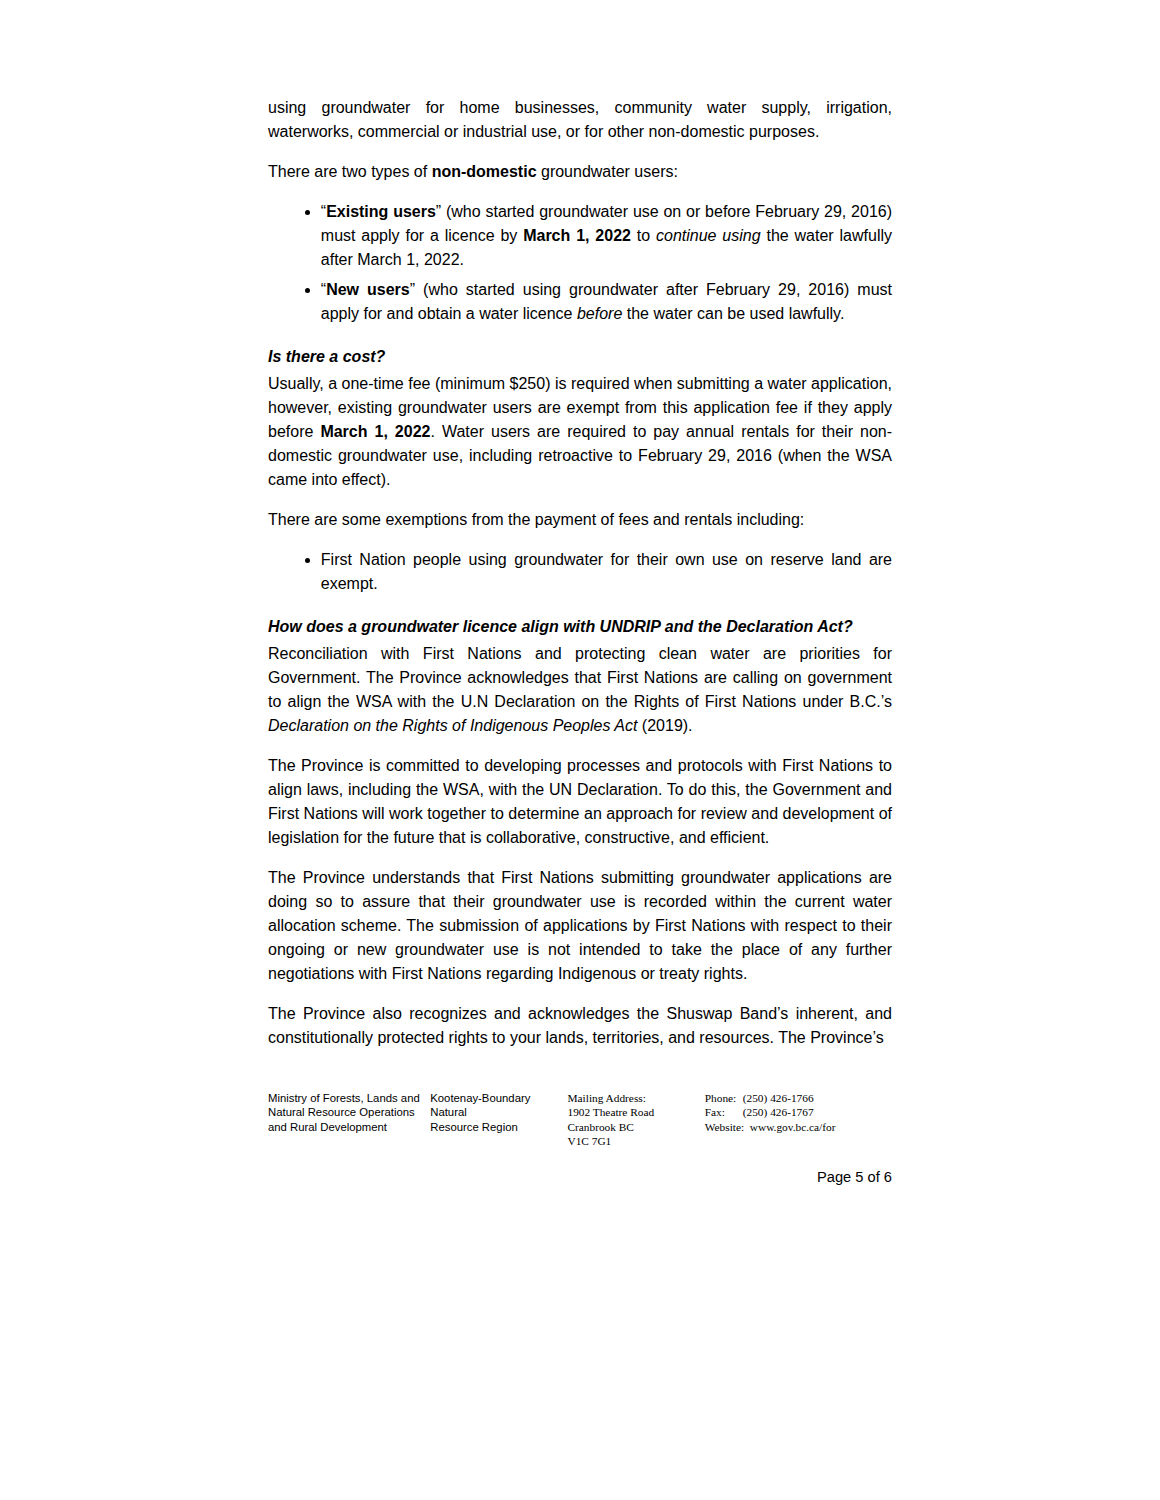using groundwater for home businesses, community water supply, irrigation, waterworks, commercial or industrial use, or for other non-domestic purposes.
There are two types of non-domestic groundwater users:
“Existing users” (who started groundwater use on or before February 29, 2016) must apply for a licence by March 1, 2022 to continue using the water lawfully after March 1, 2022.
“New users” (who started using groundwater after February 29, 2016) must apply for and obtain a water licence before the water can be used lawfully.
Is there a cost?
Usually, a one-time fee (minimum $250) is required when submitting a water application, however, existing groundwater users are exempt from this application fee if they apply before March 1, 2022. Water users are required to pay annual rentals for their non-domestic groundwater use, including retroactive to February 29, 2016 (when the WSA came into effect).
There are some exemptions from the payment of fees and rentals including:
First Nation people using groundwater for their own use on reserve land are exempt.
How does a groundwater licence align with UNDRIP and the Declaration Act?
Reconciliation with First Nations and protecting clean water are priorities for Government. The Province acknowledges that First Nations are calling on government to align the WSA with the U.N Declaration on the Rights of First Nations under B.C.’s Declaration on the Rights of Indigenous Peoples Act (2019).
The Province is committed to developing processes and protocols with First Nations to align laws, including the WSA, with the UN Declaration. To do this, the Government and First Nations will work together to determine an approach for review and development of legislation for the future that is collaborative, constructive, and efficient.
The Province understands that First Nations submitting groundwater applications are doing so to assure that their groundwater use is recorded within the current water allocation scheme. The submission of applications by First Nations with respect to their ongoing or new groundwater use is not intended to take the place of any further negotiations with First Nations regarding Indigenous or treaty rights.
The Province also recognizes and acknowledges the Shuswap Band’s inherent, and constitutionally protected rights to your lands, territories, and resources. The Province’s
| Ministry of Forests, Lands and Natural Resource Operations and Rural Development | Kootenay-Boundary Natural Resource Region | Mailing Address: 1902 Theatre Road Cranbrook BC V1C 7G1 | Phone: (250) 426-1766 Fax: (250) 426-1767 Website: www.gov.bc.ca/for |
Page 5 of 6